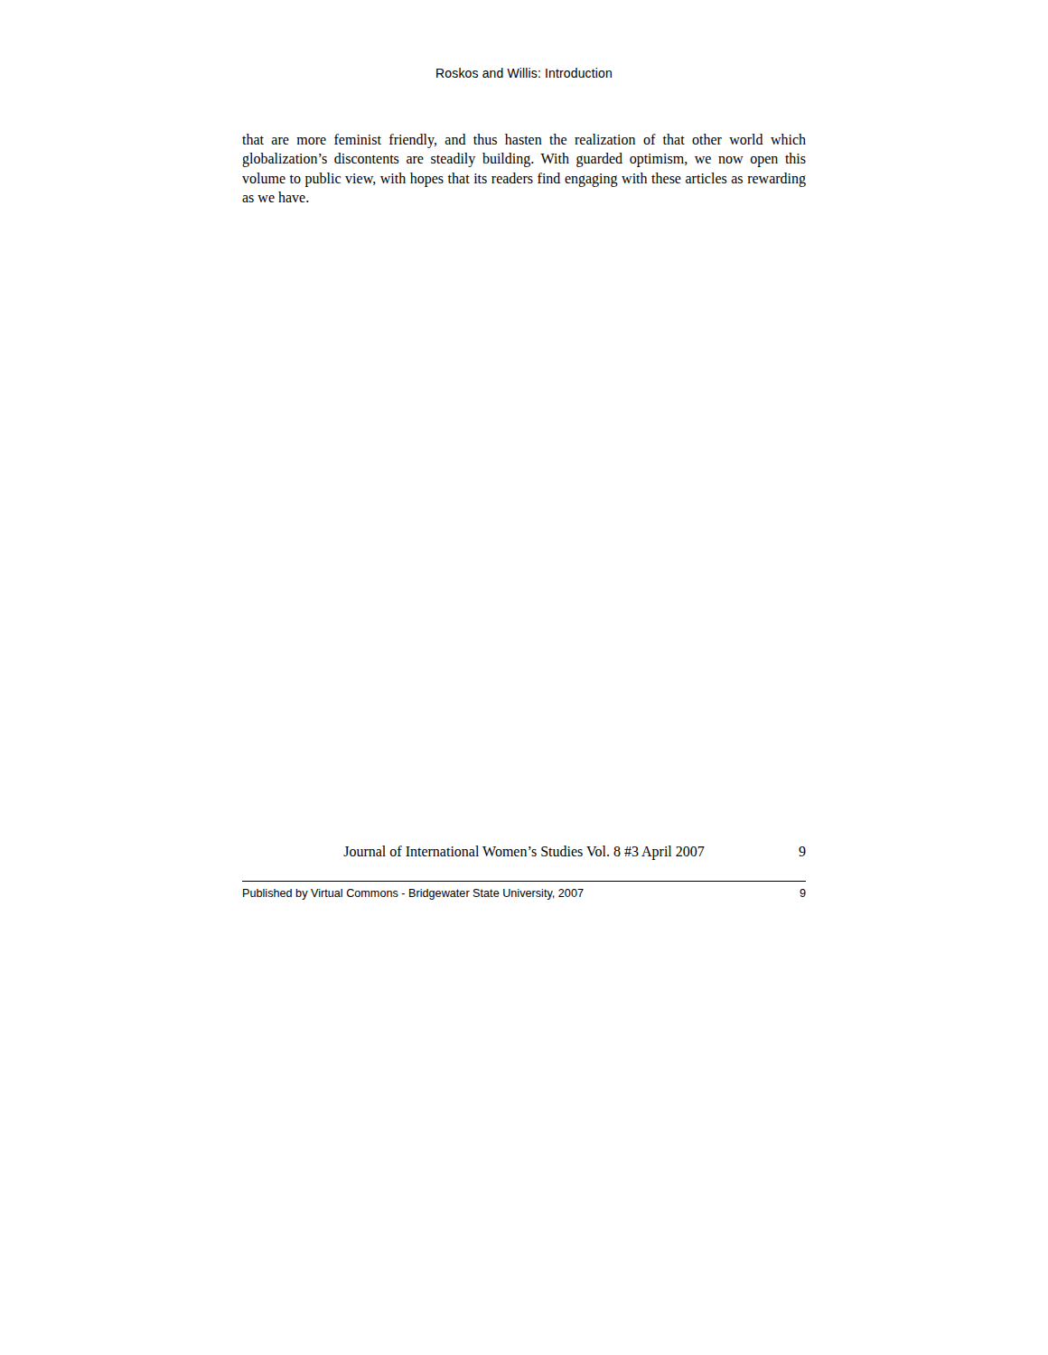Roskos and Willis: Introduction
that are more feminist friendly, and thus hasten the realization of that other world which globalization’s discontents are steadily building. With guarded optimism, we now open this volume to public view, with hopes that its readers find engaging with these articles as rewarding as we have.
Journal of International Women’s Studies Vol. 8 #3 April 20079
Published by Virtual Commons - Bridgewater State University, 2007 9